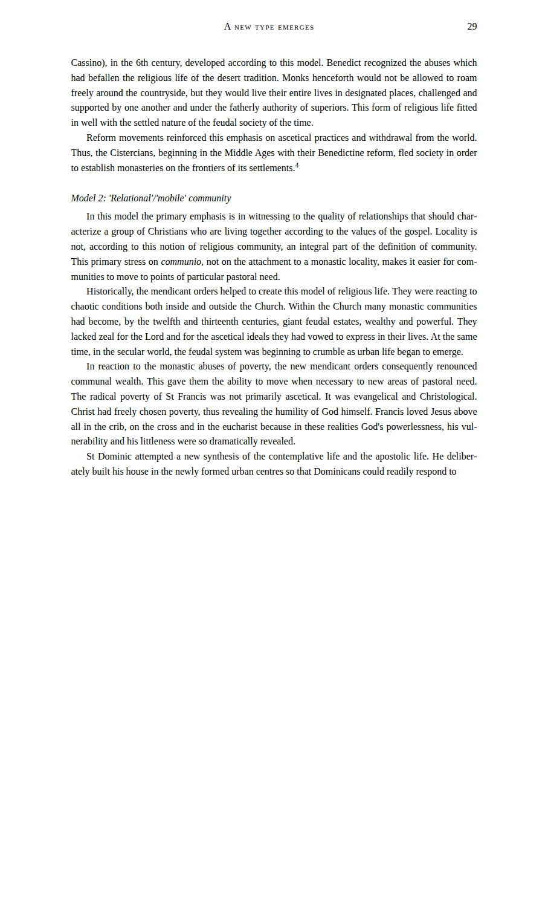A new type emerges 29
Cassino), in the 6th century, developed according to this model. Benedict recognized the abuses which had befallen the religious life of the desert tradition. Monks henceforth would not be allowed to roam freely around the countryside, but they would live their entire lives in designated places, challenged and supported by one another and under the fatherly authority of superiors. This form of religious life fitted in well with the settled nature of the feudal society of the time.
Reform movements reinforced this emphasis on ascetical practices and withdrawal from the world. Thus, the Cistercians, beginning in the Middle Ages with their Benedictine reform, fled society in order to establish monasteries on the frontiers of its settlements.4
Model 2: 'Relational'/'mobile' community
In this model the primary emphasis is in witnessing to the quality of relationships that should characterize a group of Christians who are living together according to the values of the gospel. Locality is not, according to this notion of religious community, an integral part of the definition of community. This primary stress on communio, not on the attachment to a monastic locality, makes it easier for communities to move to points of particular pastoral need.
Historically, the mendicant orders helped to create this model of religious life. They were reacting to chaotic conditions both inside and outside the Church. Within the Church many monastic communities had become, by the twelfth and thirteenth centuries, giant feudal estates, wealthy and powerful. They lacked zeal for the Lord and for the ascetical ideals they had vowed to express in their lives. At the same time, in the secular world, the feudal system was beginning to crumble as urban life began to emerge.
In reaction to the monastic abuses of poverty, the new mendicant orders consequently renounced communal wealth. This gave them the ability to move when necessary to new areas of pastoral need. The radical poverty of St Francis was not primarily ascetical. It was evangelical and Christological. Christ had freely chosen poverty, thus revealing the humility of God himself. Francis loved Jesus above all in the crib, on the cross and in the eucharist because in these realities God's powerlessness, his vulnerability and his littleness were so dramatically revealed.
St Dominic attempted a new synthesis of the contemplative life and the apostolic life. He deliberately built his house in the newly formed urban centres so that Dominicans could readily respond to